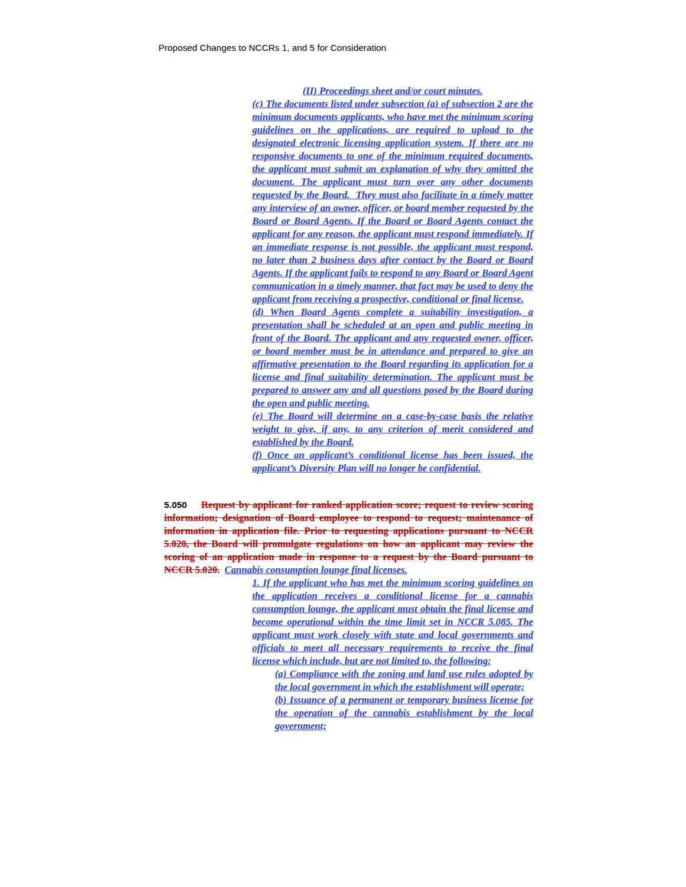Proposed Changes to NCCRs 1, and 5 for Consideration
(II) Proceedings sheet and/or court minutes.
(c) The documents listed under subsection (a) of subsection 2 are the minimum documents applicants, who have met the minimum scoring guidelines on the applications, are required to upload to the designated electronic licensing application system. If there are no responsive documents to one of the minimum required documents, the applicant must submit an explanation of why they omitted the document. The applicant must turn over any other documents requested by the Board. They must also facilitate in a timely matter any interview of an owner, officer, or board member requested by the Board or Board Agents. If the Board or Board Agents contact the applicant for any reason, the applicant must respond immediately. If an immediate response is not possible, the applicant must respond, no later than 2 business days after contact by the Board or Board Agents. If the applicant fails to respond to any Board or Board Agent communication in a timely manner, that fact may be used to deny the applicant from receiving a prospective, conditional or final license.
(d) When Board Agents complete a suitability investigation, a presentation shall be scheduled at an open and public meeting in front of the Board. The applicant and any requested owner, officer, or board member must be in attendance and prepared to give an affirmative presentation to the Board regarding its application for a license and final suitability determination. The applicant must be prepared to answer any and all questions posed by the Board during the open and public meeting.
(e) The Board will determine on a case-by-case basis the relative weight to give, if any, to any criterion of merit considered and established by the Board.
(f) Once an applicant’s conditional license has been issued, the applicant’s Diversity Plan will no longer be confidential.
5.050 Request by applicant for ranked application score; request to review scoring information; designation of Board employee to respond to request; maintenance of information in application file. Prior to requesting applications pursuant to NCCR 5.020, the Board will promulgate regulations on how an applicant may review the scoring of an application made in response to a request by the Board pursuant to NCCR 5.020. Cannabis consumption lounge final licenses.
1. If the applicant who has met the minimum scoring guidelines on the application receives a conditional license for a cannabis consumption lounge, the applicant must obtain the final license and become operational within the time limit set in NCCR 5.085. The applicant must work closely with state and local governments and officials to meet all necessary requirements to receive the final license which include, but are not limited to, the following:
(a) Compliance with the zoning and land use rules adopted by the local government in which the establishment will operate;
(b) Issuance of a permanent or temporary business license for the operation of the cannabis establishment by the local government;